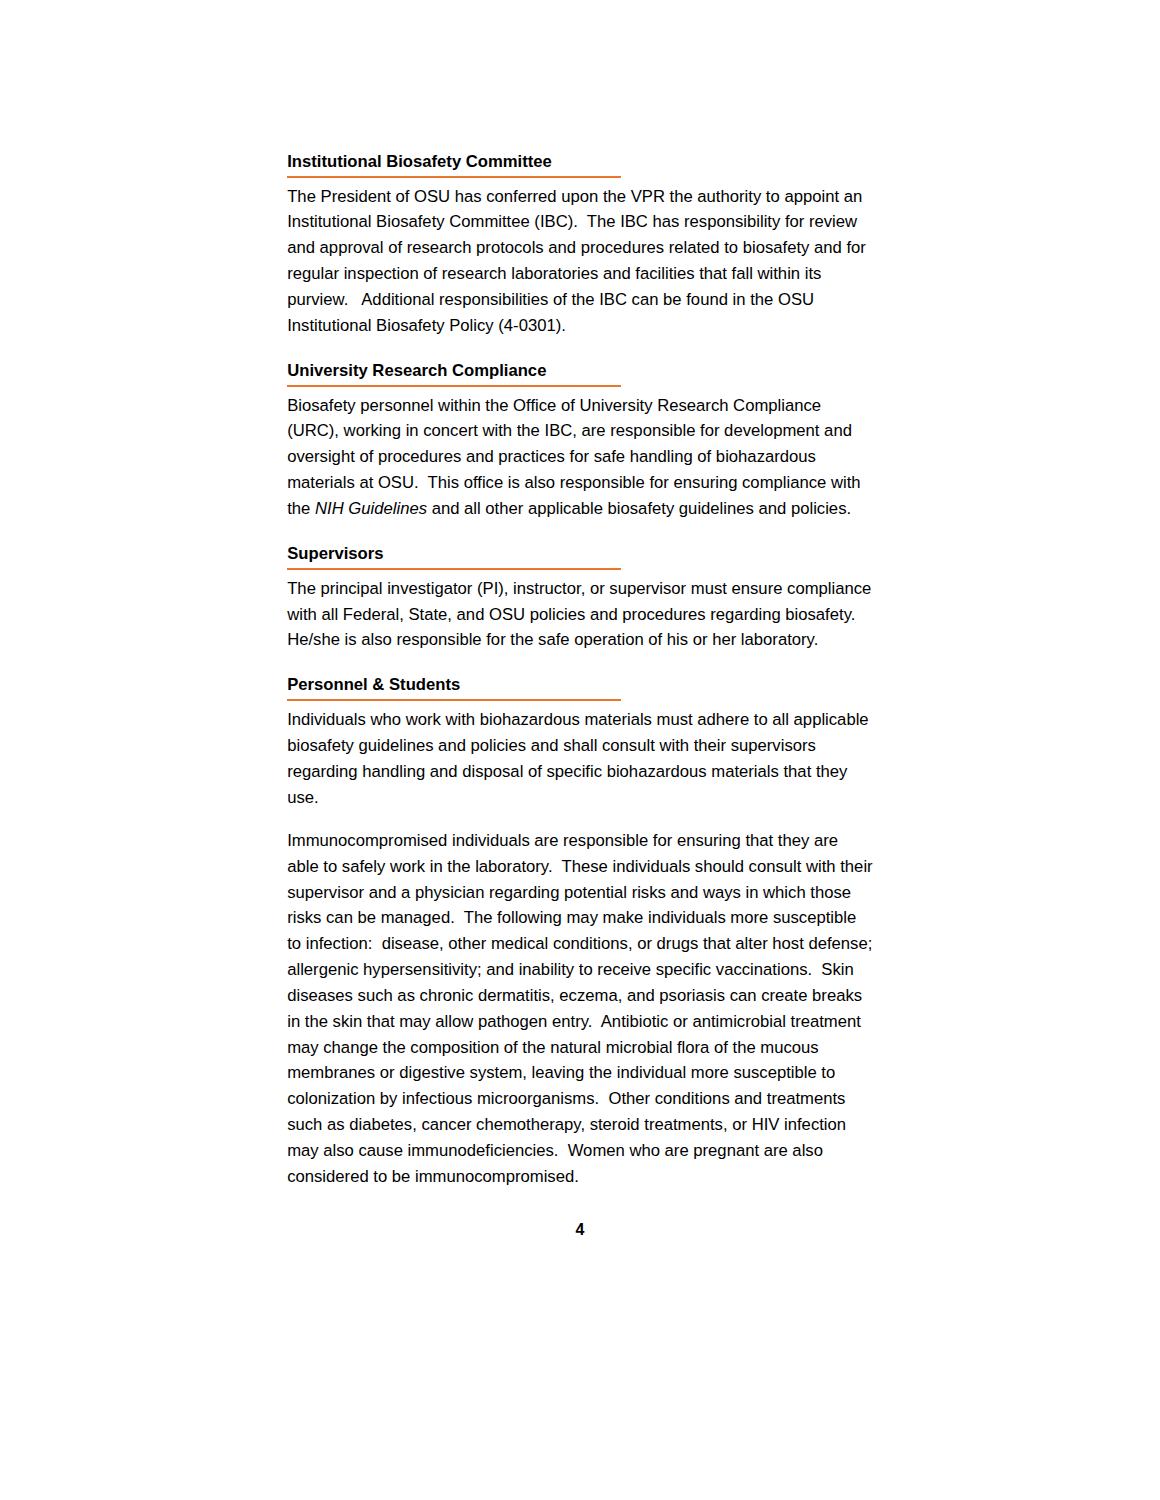Institutional Biosafety Committee
The President of OSU has conferred upon the VPR the authority to appoint an Institutional Biosafety Committee (IBC). The IBC has responsibility for review and approval of research protocols and procedures related to biosafety and for regular inspection of research laboratories and facilities that fall within its purview. Additional responsibilities of the IBC can be found in the OSU Institutional Biosafety Policy (4-0301).
University Research Compliance
Biosafety personnel within the Office of University Research Compliance (URC), working in concert with the IBC, are responsible for development and oversight of procedures and practices for safe handling of biohazardous materials at OSU. This office is also responsible for ensuring compliance with the NIH Guidelines and all other applicable biosafety guidelines and policies.
Supervisors
The principal investigator (PI), instructor, or supervisor must ensure compliance with all Federal, State, and OSU policies and procedures regarding biosafety. He/she is also responsible for the safe operation of his or her laboratory.
Personnel & Students
Individuals who work with biohazardous materials must adhere to all applicable biosafety guidelines and policies and shall consult with their supervisors regarding handling and disposal of specific biohazardous materials that they use.
Immunocompromised individuals are responsible for ensuring that they are able to safely work in the laboratory. These individuals should consult with their supervisor and a physician regarding potential risks and ways in which those risks can be managed. The following may make individuals more susceptible to infection: disease, other medical conditions, or drugs that alter host defense; allergenic hypersensitivity; and inability to receive specific vaccinations. Skin diseases such as chronic dermatitis, eczema, and psoriasis can create breaks in the skin that may allow pathogen entry. Antibiotic or antimicrobial treatment may change the composition of the natural microbial flora of the mucous membranes or digestive system, leaving the individual more susceptible to colonization by infectious microorganisms. Other conditions and treatments such as diabetes, cancer chemotherapy, steroid treatments, or HIV infection may also cause immunodeficiencies. Women who are pregnant are also considered to be immunocompromised.
4